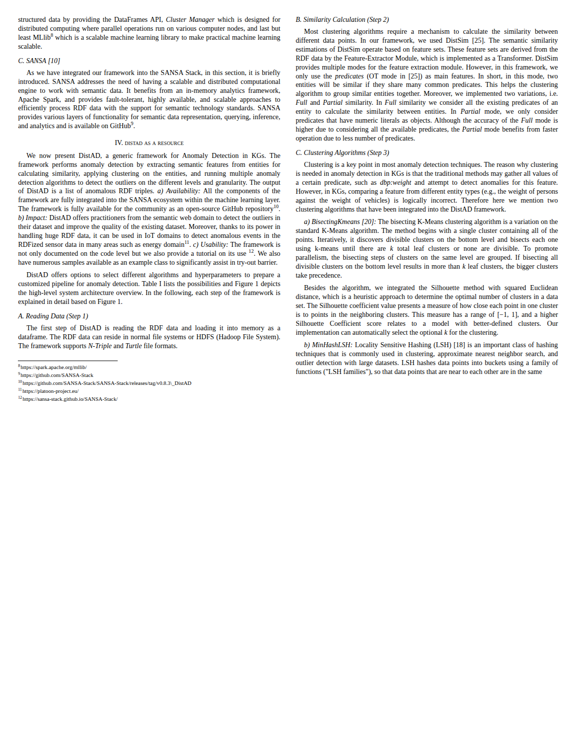structured data by providing the DataFrames API, Cluster Manager which is designed for distributed computing where parallel operations run on various computer nodes, and last but least MLlib8 which is a scalable machine learning library to make practical machine learning scalable.
C. SANSA [10]
As we have integrated our framework into the SANSA Stack, in this section, it is briefly introduced. SANSA addresses the need of having a scalable and distributed computational engine to work with semantic data. It benefits from an in-memory analytics framework, Apache Spark, and provides fault-tolerant, highly available, and scalable approaches to efficiently process RDF data with the support for semantic technology standards. SANSA provides various layers of functionality for semantic data representation, querying, inference, and analytics and is available on GitHub9.
IV. distad as a resource
We now present DistAD, a generic framework for Anomaly Detection in KGs. The framework performs anomaly detection by extracting semantic features from entities for calculating similarity, applying clustering on the entities, and running multiple anomaly detection algorithms to detect the outliers on the different levels and granularity. The output of DistAD is a list of anomalous RDF triples. a) Availability: All the components of the framework are fully integrated into the SANSA ecosystem within the machine learning layer. The framework is fully available for the community as an open-source GitHub repository10. b) Impact: DistAD offers practitioners from the semantic web domain to detect the outliers in their dataset and improve the quality of the existing dataset. Moreover, thanks to its power in handling huge RDF data, it can be used in IoT domains to detect anomalous events in the RDFized sensor data in many areas such as energy domain11. c) Usability: The framework is not only documented on the code level but we also provide a tutorial on its use 12. We also have numerous samples available as an example class to significantly assist in try-out barrier.
DistAD offers options to select different algorithms and hyperparameters to prepare a customized pipeline for anomaly detection. Table I lists the possibilities and Figure 1 depicts the high-level system architecture overview. In the following, each step of the framework is explained in detail based on Figure 1.
A. Reading Data (Step 1)
The first step of DistAD is reading the RDF data and loading it into memory as a dataframe. The RDF data can reside in normal file systems or HDFS (Hadoop File System). The framework supports N-Triple and Turtle file formats.
8https://spark.apache.org/mllib/
9https://github.com/SANSA-Stack
10https://github.com/SANSA-Stack/SANSA-Stack/releases/tag/v0.8.3\_DistAD
11https://platoon-project.eu/
12https://sansa-stack.github.io/SANSA-Stack/
B. Similarity Calculation (Step 2)
Most clustering algorithms require a mechanism to calculate the similarity between different data points. In our framework, we used DistSim [25]. The semantic similarity estimations of DistSim operate based on feature sets. These feature sets are derived from the RDF data by the Feature-Extractor Module, which is implemented as a Transformer. DistSim provides multiple modes for the feature extraction module. However, in this framework, we only use the predicates (OT mode in [25]) as main features. In short, in this mode, two entities will be similar if they share many common predicates. This helps the clustering algorithm to group similar entities together. Moreover, we implemented two variations, i.e. Full and Partial similarity. In Full similarity we consider all the existing predicates of an entity to calculate the similarity between entities. In Partial mode, we only consider predicates that have numeric literals as objects. Although the accuracy of the Full mode is higher due to considering all the available predicates, the Partial mode benefits from faster operation due to less number of predicates.
C. Clustering Algorithms (Step 3)
Clustering is a key point in most anomaly detection techniques. The reason why clustering is needed in anomaly detection in KGs is that the traditional methods may gather all values of a certain predicate, such as dbp:weight and attempt to detect anomalies for this feature. However, in KGs, comparing a feature from different entity types (e.g., the weight of persons against the weight of vehicles) is logically incorrect. Therefore here we mention two clustering algorithms that have been integrated into the DistAD framework.
a) BisectingKmeans [20]: The bisecting K-Means clustering algorithm is a variation on the standard K-Means algorithm. The method begins with a single cluster containing all of the points. Iteratively, it discovers divisible clusters on the bottom level and bisects each one using k-means until there are k total leaf clusters or none are divisible. To promote parallelism, the bisecting steps of clusters on the same level are grouped. If bisecting all divisible clusters on the bottom level results in more than k leaf clusters, the bigger clusters take precedence.
Besides the algorithm, we integrated the Silhouette method with squared Euclidean distance, which is a heuristic approach to determine the optimal number of clusters in a data set. The Silhouette coefficient value presents a measure of how close each point in one cluster is to points in the neighboring clusters. This measure has a range of [−1, 1], and a higher Silhouette Coefficient score relates to a model with better-defined clusters. Our implementation can automatically select the optional k for the clustering.
b) MinHashLSH: Locality Sensitive Hashing (LSH) [18] is an important class of hashing techniques that is commonly used in clustering, approximate nearest neighbor search, and outlier detection with large datasets. LSH hashes data points into buckets using a family of functions ("LSH families"), so that data points that are near to each other are in the same